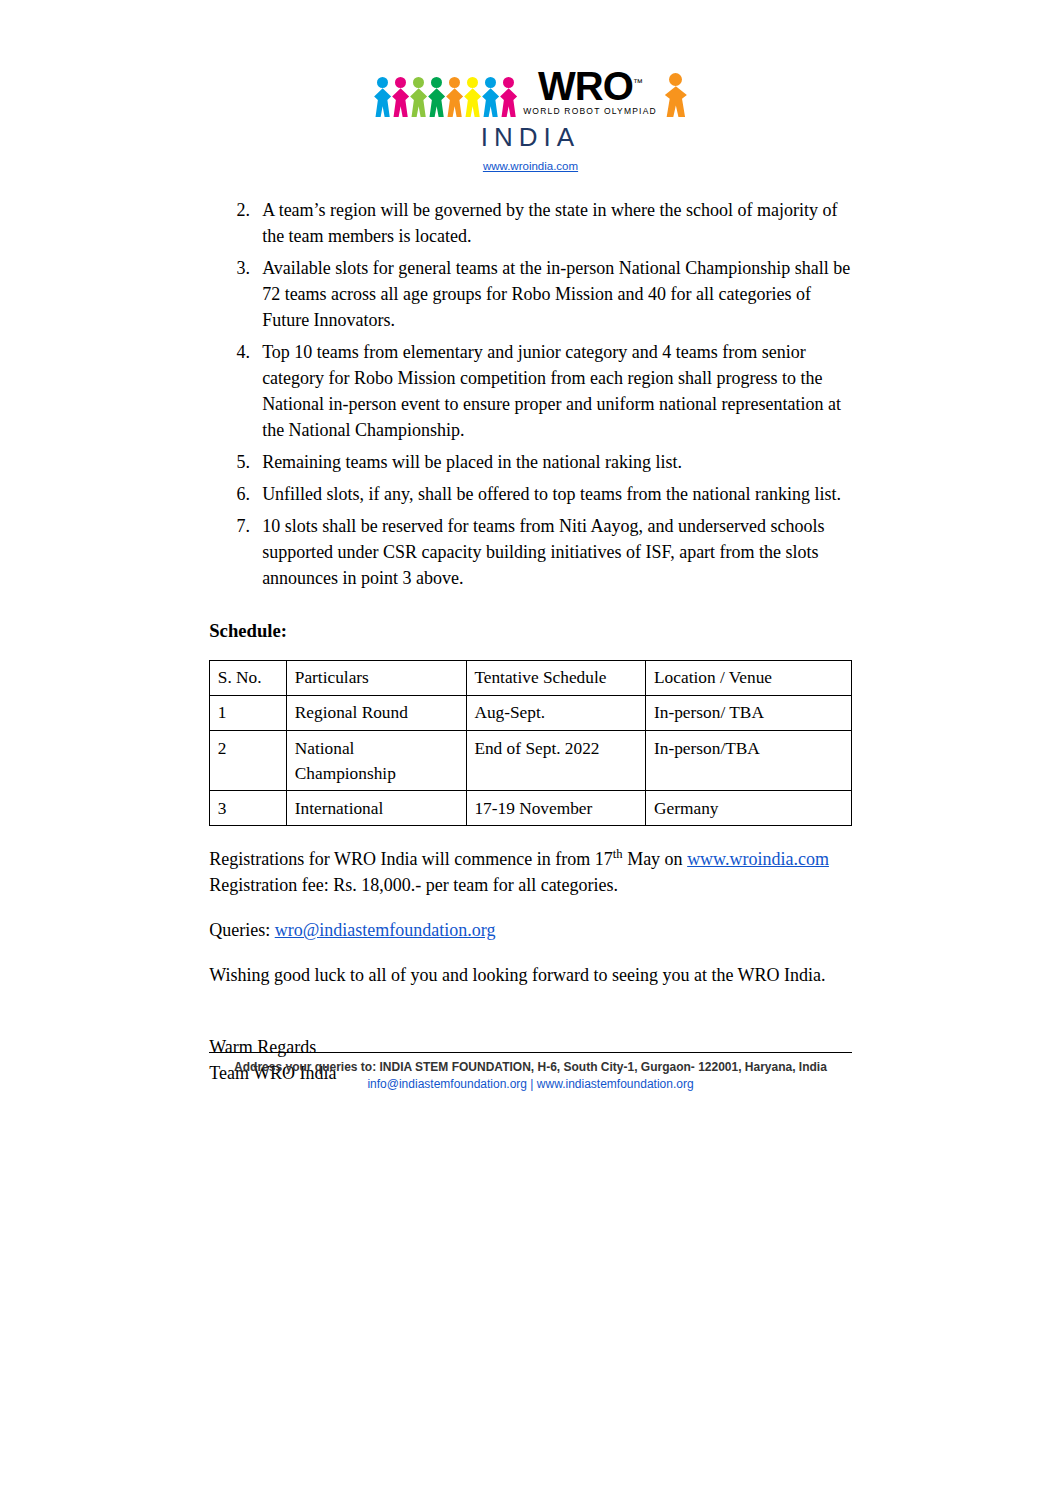WRO™
WORLD ROBOT OLYMPIAD
INDIA
www.wroindia.com
A team’s region will be governed by the state in where the school of majority of the team members is located.
Available slots for general teams at the in-person National Championship shall be 72 teams across all age groups for Robo Mission and 40 for all categories of Future Innovators.
Top 10 teams from elementary and junior category and 4 teams from senior category for Robo Mission competition from each region shall progress to the National in-person event to ensure proper and uniform national representation at the National Championship.
Remaining teams will be placed in the national raking list.
Unfilled slots, if any, shall be offered to top teams from the national ranking list.
10 slots shall be reserved for teams from Niti Aayog, and underserved schools supported under CSR capacity building initiatives of ISF, apart from the slots announces in point 3 above.
Schedule:
| S. No. | Particulars | Tentative Schedule | Location / Venue |
| 1 | Regional Round | Aug-Sept. | In-person/ TBA |
| 2 | National Championship | End of Sept. 2022 | In-person/TBA |
| 3 | International | 17-19 November | Germany |
Registrations for WRO India will commence in from 17th May on www.wroindia.com
Registration fee: Rs. 18,000.- per team for all categories.
Queries: wro@indiastemfoundation.org
Wishing good luck to all of you and looking forward to seeing you at the WRO India.
Warm Regards
Team WRO India
Address your queries to: INDIA STEM FOUNDATION, H-6, South City-1, Gurgaon- 122001, Haryana, India
info@indiastemfoundation.org | www.indiastemfoundation.org